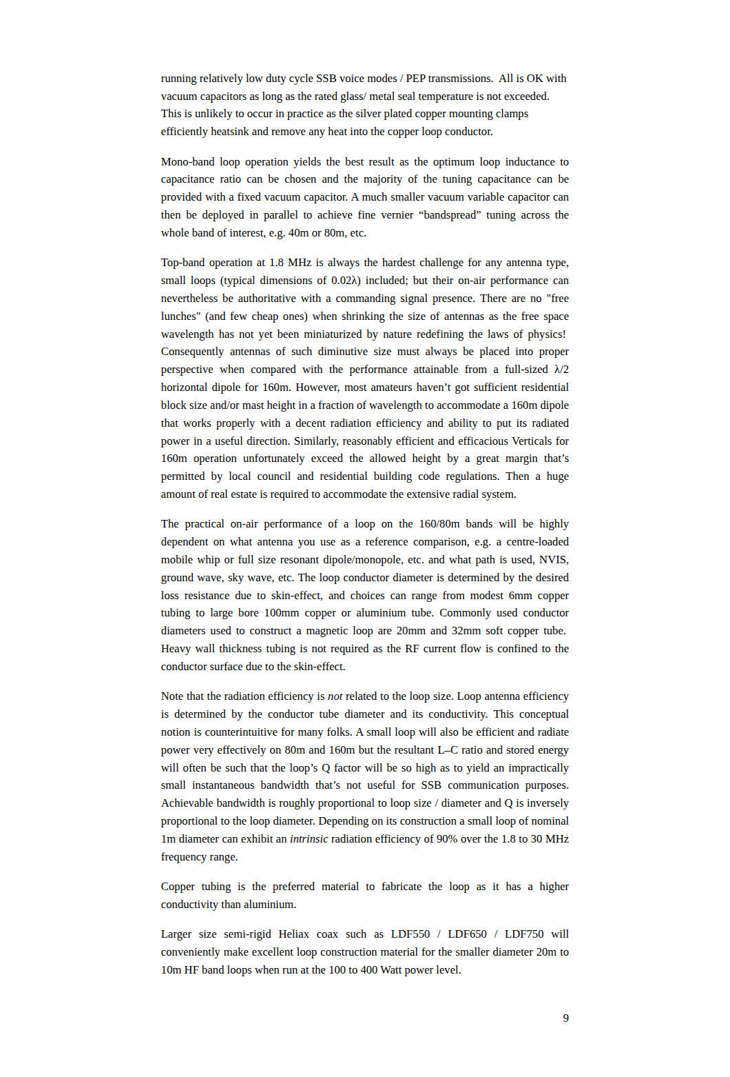running relatively low duty cycle SSB voice modes / PEP transmissions. All is OK with vacuum capacitors as long as the rated glass/ metal seal temperature is not exceeded. This is unlikely to occur in practice as the silver plated copper mounting clamps efficiently heatsink and remove any heat into the copper loop conductor.
Mono-band loop operation yields the best result as the optimum loop inductance to capacitance ratio can be chosen and the majority of the tuning capacitance can be provided with a fixed vacuum capacitor. A much smaller vacuum variable capacitor can then be deployed in parallel to achieve fine vernier “bandspread” tuning across the whole band of interest, e.g. 40m or 80m, etc.
Top-band operation at 1.8 MHz is always the hardest challenge for any antenna type, small loops (typical dimensions of 0.02λ) included; but their on-air performance can nevertheless be authoritative with a commanding signal presence. There are no "free lunches" (and few cheap ones) when shrinking the size of antennas as the free space wavelength has not yet been miniaturized by nature redefining the laws of physics! Consequently antennas of such diminutive size must always be placed into proper perspective when compared with the performance attainable from a full-sized λ/2 horizontal dipole for 160m. However, most amateurs haven’t got sufficient residential block size and/or mast height in a fraction of wavelength to accommodate a 160m dipole that works properly with a decent radiation efficiency and ability to put its radiated power in a useful direction. Similarly, reasonably efficient and efficacious Verticals for 160m operation unfortunately exceed the allowed height by a great margin that’s permitted by local council and residential building code regulations. Then a huge amount of real estate is required to accommodate the extensive radial system.
The practical on-air performance of a loop on the 160/80m bands will be highly dependent on what antenna you use as a reference comparison, e.g. a centre-loaded mobile whip or full size resonant dipole/monopole, etc. and what path is used, NVIS, ground wave, sky wave, etc. The loop conductor diameter is determined by the desired loss resistance due to skin-effect, and choices can range from modest 6mm copper tubing to large bore 100mm copper or aluminium tube. Commonly used conductor diameters used to construct a magnetic loop are 20mm and 32mm soft copper tube. Heavy wall thickness tubing is not required as the RF current flow is confined to the conductor surface due to the skin-effect.
Note that the radiation efficiency is not related to the loop size. Loop antenna efficiency is determined by the conductor tube diameter and its conductivity. This conceptual notion is counterintuitive for many folks. A small loop will also be efficient and radiate power very effectively on 80m and 160m but the resultant L–C ratio and stored energy will often be such that the loop’s Q factor will be so high as to yield an impractically small instantaneous bandwidth that’s not useful for SSB communication purposes. Achievable bandwidth is roughly proportional to loop size / diameter and Q is inversely proportional to the loop diameter. Depending on its construction a small loop of nominal 1m diameter can exhibit an intrinsic radiation efficiency of 90% over the 1.8 to 30 MHz frequency range.
Copper tubing is the preferred material to fabricate the loop as it has a higher conductivity than aluminium.
Larger size semi-rigid Heliax coax such as LDF550 / LDF650 / LDF750 will conveniently make excellent loop construction material for the smaller diameter 20m to 10m HF band loops when run at the 100 to 400 Watt power level.
9